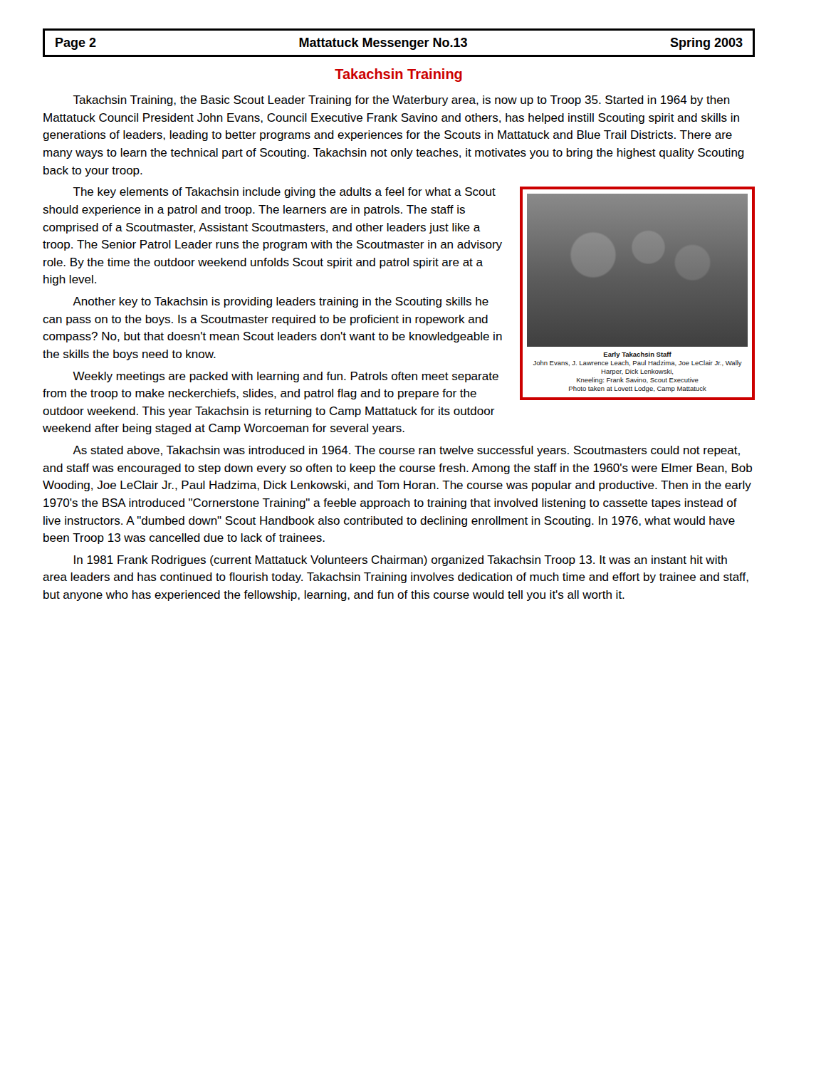Page 2 Mattatuck Messenger No.13 Spring 2003
Takachsin Training
Takachsin Training, the Basic Scout Leader Training for the Waterbury area, is now up to Troop 35. Started in 1964 by then Mattatuck Council President John Evans, Council Executive Frank Savino and others, has helped instill Scouting spirit and skills in generations of leaders, leading to better programs and experiences for the Scouts in Mattatuck and Blue Trail Districts. There are many ways to learn the technical part of Scouting. Takachsin not only teaches, it motivates you to bring the highest quality Scouting back to your troop.
Early Takachsin Staff John Evans, J. Lawrence Leach, Paul Hadzima, Joe LeClair Jr., Wally Harper, Dick Lenkowski,
Kneeling: Frank Savino, Scout Executive
Photo taken at Lovett Lodge, Camp Mattatuck
The key elements of Takachsin include giving the adults a feel for what a Scout should experience in a patrol and troop. The learners are in patrols. The staff is comprised of a Scoutmaster, Assistant Scoutmasters, and other leaders just like a troop. The Senior Patrol Leader runs the program with the Scoutmaster in an advisory role. By the time the outdoor weekend unfolds Scout spirit and patrol spirit are at a high level.
Another key to Takachsin is providing leaders training in the Scouting skills he can pass on to the boys. Is a Scoutmaster required to be proficient in ropework and compass? No, but that doesn't mean Scout leaders don't want to be knowledgeable in the skills the boys need to know.
Weekly meetings are packed with learning and fun. Patrols often meet separate from the troop to make neckerchiefs, slides, and patrol flag and to prepare for the outdoor weekend. This year Takachsin is returning to Camp Mattatuck for its outdoor weekend after being staged at Camp Worcoeman for several years.
As stated above, Takachsin was introduced in 1964. The course ran twelve successful years. Scoutmasters could not repeat, and staff was encouraged to step down every so often to keep the course fresh. Among the staff in the 1960's were Elmer Bean, Bob Wooding, Joe LeClair Jr., Paul Hadzima, Dick Lenkowski, and Tom Horan. The course was popular and productive. Then in the early 1970's the BSA introduced "Cornerstone Training" a feeble approach to training that involved listening to cassette tapes instead of live instructors. A "dumbed down" Scout Handbook also contributed to declining enrollment in Scouting. In 1976, what would have been Troop 13 was cancelled due to lack of trainees.
In 1981 Frank Rodrigues (current Mattatuck Volunteers Chairman) organized Takachsin Troop 13. It was an instant hit with area leaders and has continued to flourish today. Takachsin Training involves dedication of much time and effort by trainee and staff, but anyone who has experienced the fellowship, learning, and fun of this course would tell you it's all worth it.